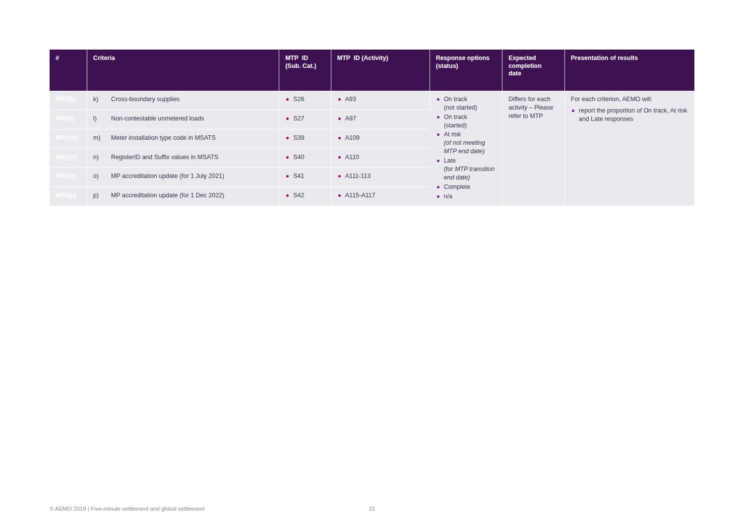| # | Criteria | MTP ID (Sub. Cat.) | MTP ID (Activity) | Response options (status) | Expected completion date | Presentation of results |
| --- | --- | --- | --- | --- | --- | --- |
| MP1(k) | k) Cross-boundary supplies | S26 | A93 | On track (not started) On track (started) At risk (of not meeting MTP end date) Late (for MTP transition end date) Complete n/a | Differs for each activity – Please refer to MTP | For each criterion, AEMO will: report the proportion of On track, At risk and Late responses |
| MP1(l) | l) Non-contestable unmetered loads | S27 | A97 |
| MP1(m) | m) Meter installation type code in MSATS | S39 | A109 |
| MP1(n) | n) RegisterID and Suffix values in MSATS | S40 | A110 |
| MP1(o) | o) MP accreditation update (for 1 July 2021) | S41 | A111-113 |
| MP1(p) | p) MP accreditation update (for 1 Dec 2022) | S42 | A115-A117 |
© AEMO 2019 | Five-minute settlement and global settlement 31